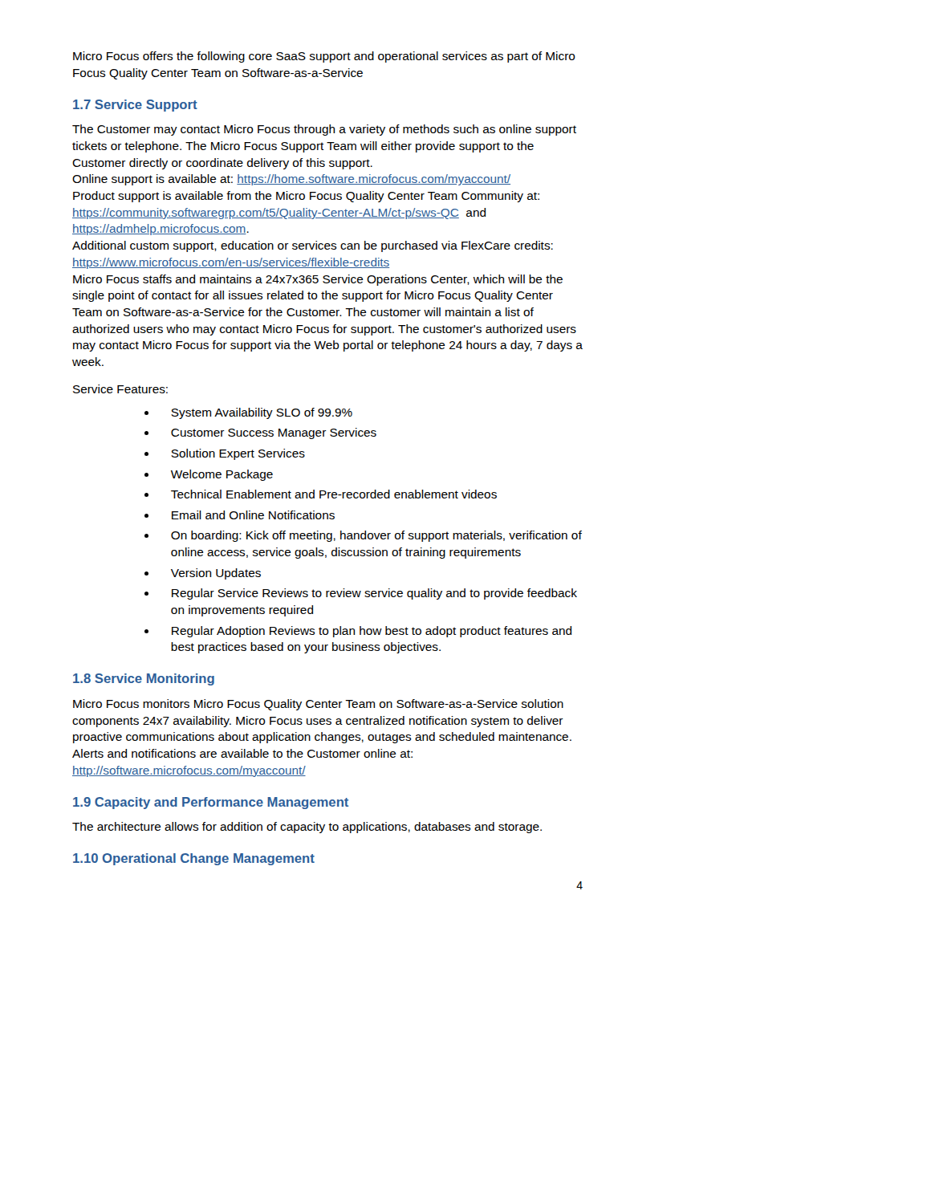Micro Focus offers the following core SaaS support and operational services as part of Micro Focus Quality Center Team on Software-as-a-Service
1.7 Service Support
The Customer may contact Micro Focus through a variety of methods such as online support tickets or telephone. The Micro Focus Support Team will either provide support to the Customer directly or coordinate delivery of this support.
Online support is available at: https://home.software.microfocus.com/myaccount/
Product support is available from the Micro Focus Quality Center Team Community at:
https://community.softwaregrp.com/t5/Quality-Center-ALM/ct-p/sws-QC and
https://admhelp.microfocus.com.
Additional custom support, education or services can be purchased via FlexCare credits:
https://www.microfocus.com/en-us/services/flexible-credits
Micro Focus staffs and maintains a 24x7x365 Service Operations Center, which will be the single point of contact for all issues related to the support for Micro Focus Quality Center Team on Software-as-a-Service for the Customer. The customer will maintain a list of authorized users who may contact Micro Focus for support. The customer's authorized users may contact Micro Focus for support via the Web portal or telephone 24 hours a day, 7 days a week.
Service Features:
System Availability SLO of 99.9%
Customer Success Manager Services
Solution Expert Services
Welcome Package
Technical Enablement and Pre-recorded enablement videos
Email and Online Notifications
On boarding: Kick off meeting, handover of support materials, verification of online access, service goals, discussion of training requirements
Version Updates
Regular Service Reviews to review service quality and to provide feedback on improvements required
Regular Adoption Reviews to plan how best to adopt product features and best practices based on your business objectives.
1.8 Service Monitoring
Micro Focus monitors Micro Focus Quality Center Team on Software-as-a-Service solution components 24x7 availability. Micro Focus uses a centralized notification system to deliver proactive communications about application changes, outages and scheduled maintenance. Alerts and notifications are available to the Customer online at: http://software.microfocus.com/myaccount/
1.9 Capacity and Performance Management
The architecture allows for addition of capacity to applications, databases and storage.
1.10 Operational Change Management
4